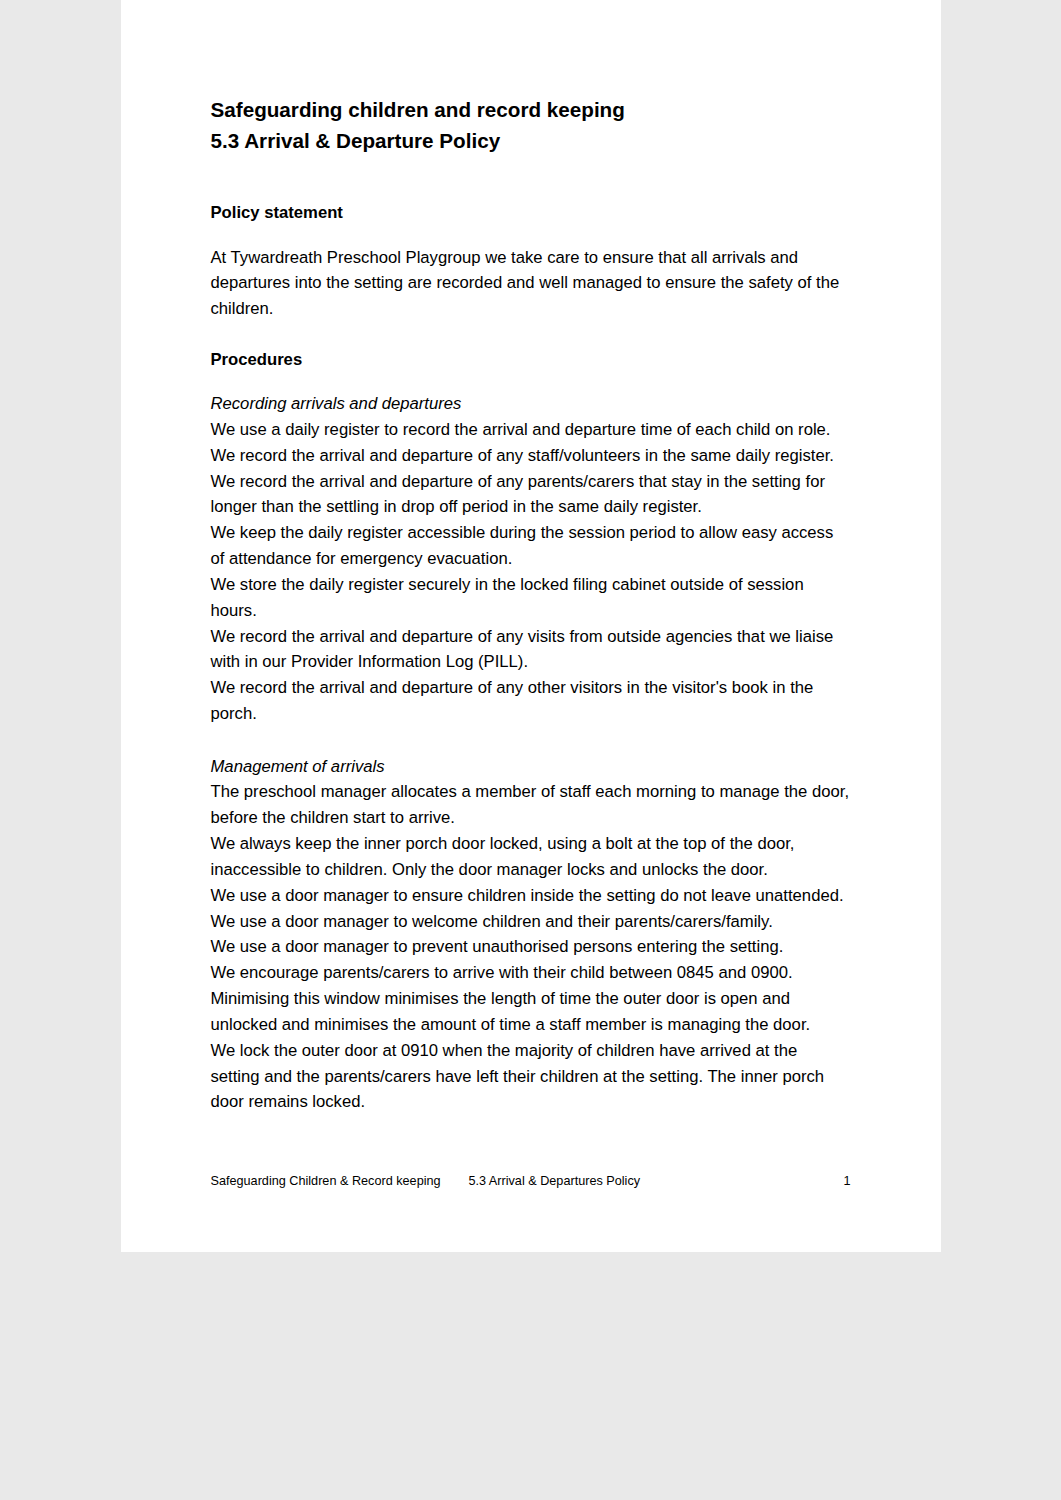Safeguarding children and record keeping
5.3 Arrival & Departure Policy
Policy statement
At Tywardreath Preschool Playgroup we take care to ensure that all arrivals and departures into the setting are recorded and well managed to ensure the safety of the children.
Procedures
Recording arrivals and departures
We use a daily register to record the arrival and departure time of each child on role.
We record the arrival and departure of any staff/volunteers in the same daily register.
We record the arrival and departure of any parents/carers that stay in the setting for longer than the settling in drop off period in the same daily register.
We keep the daily register accessible during the session period to allow easy access of attendance for emergency evacuation.
We store the daily register securely in the locked filing cabinet outside of session hours.
We record the arrival and departure of any visits from outside agencies that we liaise with in our Provider Information Log (PILL).
We record the arrival and departure of any other visitors in the visitor's book in the porch.
Management of arrivals
The preschool manager allocates a member of staff each morning to manage the door, before the children start to arrive.
We always keep the inner porch door locked, using a bolt at the top of the door, inaccessible to children. Only the door manager locks and unlocks the door.
We use a door manager to ensure children inside the setting do not leave unattended.
We use a door manager to welcome children and their parents/carers/family.
We use a door manager to prevent unauthorised persons entering the setting.
We encourage parents/carers to arrive with their child between 0845 and 0900. Minimising this window minimises the length of time the outer door is open and unlocked and minimises the amount of time a staff member is managing the door.
We lock the outer door at 0910 when the majority of children have arrived at the setting and the parents/carers have left their children at the setting. The inner porch door remains locked.
Safeguarding Children & Record keeping 5.3 Arrival & Departures Policy 1